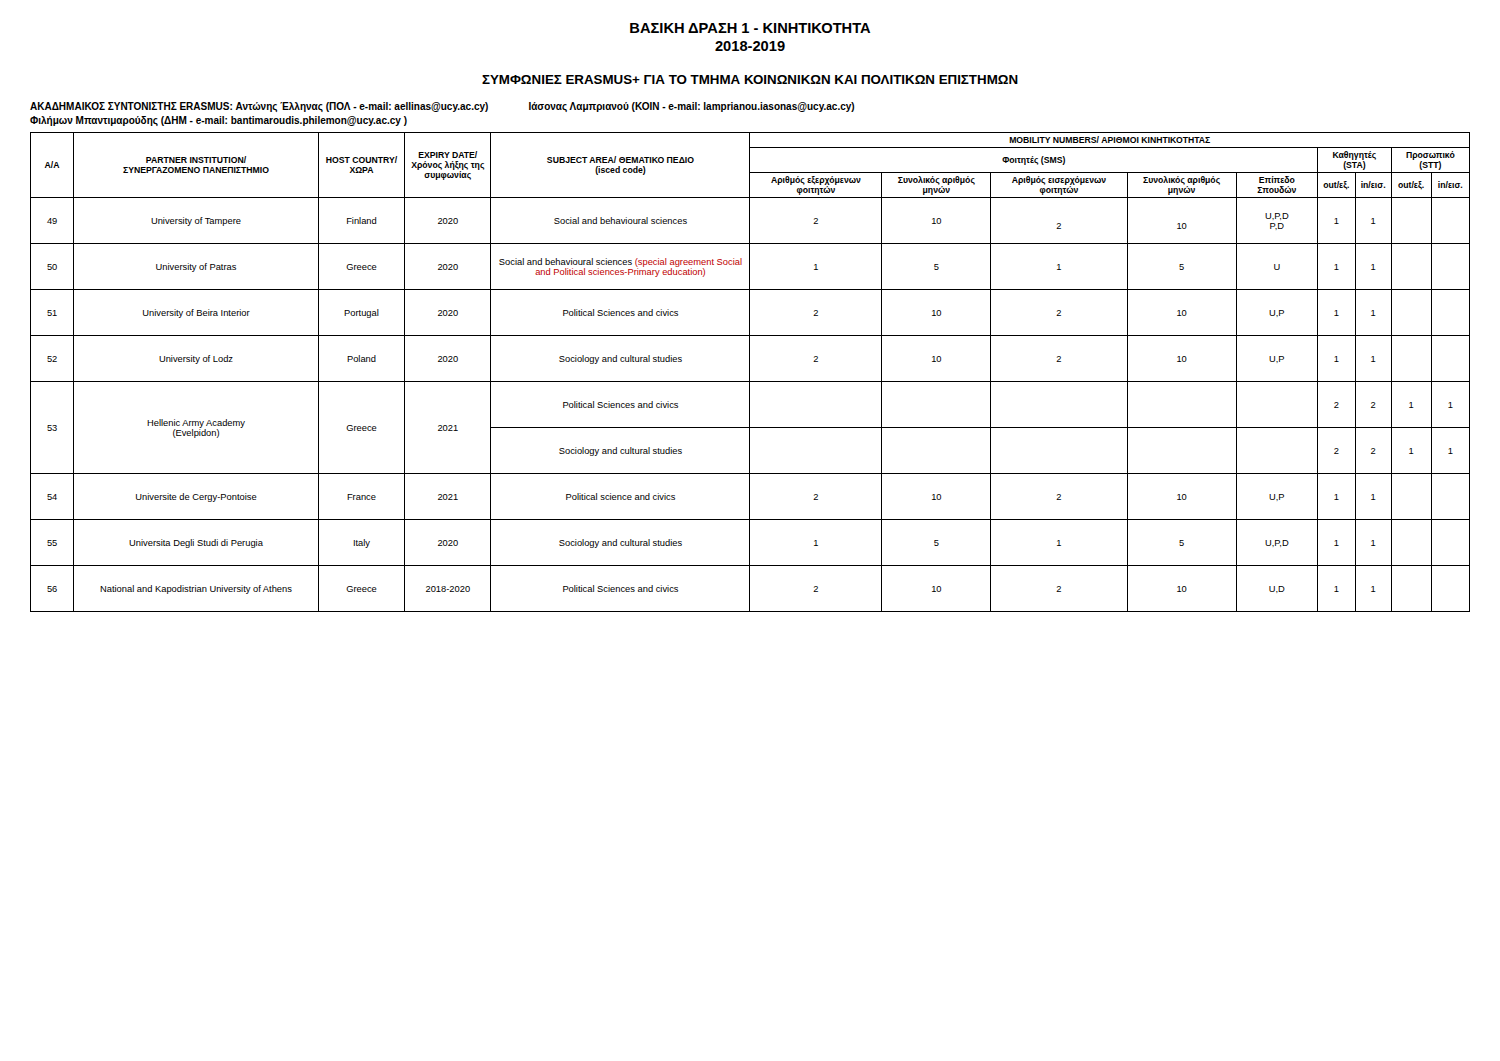ΒΑΣΙΚΗ ΔΡΑΣΗ 1 - ΚΙΝΗΤΙΚΟΤΗΤΑ
2018-2019
ΣΥΜΦΩΝΙΕΣ ERASMUS+ ΓΙΑ ΤΟ ΤΜΗΜΑ ΚΟΙΝΩΝΙΚΩΝ ΚΑΙ ΠΟΛΙΤΙΚΩΝ ΕΠΙΣΤΗΜΩΝ
ΑΚΑΔΗΜΑΙΚΟΣ ΣΥΝΤΟΝΙΣΤΗΣ ERASMUS: Αντώνης Έλληνας (ΠΟΛ - e-mail: aellinas@ucy.ac.cy)
Ιάσονας Λαμπριανού (ΚΟΙΝ - e-mail: lamprianou.iasonas@ucy.ac.cy)
Φιλήμων Μπαντιμαρούδης (ΔΗΜ - e-mail: bantimaroudis.philemon@ucy.ac.cy )
| A/A | PARTNER INSTITUTION/ ΣΥΝΕΡΓΑΖΟΜΕΝΟ ΠΑΝΕΠΙΣΤΗΜΙΟ | HOST COUNTRY/ ΧΩΡΑ | EXPIRY DATE/ Χρόνος λήξης της συμφωνίας | SUBJECT AREA/ ΘΕΜΑΤΙΚΟ ΠΕΔΙΟ (isced code) | MOBILITY NUMBERS/ ΑΡΙΘΜΟΙ ΚΙΝΗΤΙΚΟΤΗΤΑΣ |
| --- | --- | --- | --- | --- | --- |
| Φοιτητές (SMS) | Καθηγητές (STA) | Προσωπικό (STT) |
| Αριθμός εξερχόμενων φοιτητών | Συνολικός αριθμός μηνών | Αριθμός εισερχόμενων φοιτητών | Συνολικός αριθμός μηνών | Επίπεδο Σπουδών | out/εξ. | in/εισ. | out/εξ. | in/εισ. |
| 49 | University of Tampere | Finland | 2020 | Social and behavioural sciences | 2 | 10 | 2 | 10 | U,P,D P,D | 1 | 1 | | |
| 50 | University of Patras | Greece | 2020 | Social and behavioural sciences (special agreement Social and Political sciences-Primary education) | 1 | 5 | 1 | 5 | U | 1 | 1 | | |
| 51 | University of Beira Interior | Portugal | 2020 | Political Sciences and civics | 2 | 10 | 2 | 10 | U,P | 1 | 1 | | |
| 52 | University of Lodz | Poland | 2020 | Sociology and cultural studies | 2 | 10 | 2 | 10 | U,P | 1 | 1 | | |
| 53 | Hellenic Army Academy (Evelpidon) | Greece | 2021 | Political Sciences and civics | | | | | | 2 | 2 | 1 | 1 |
| Sociology and cultural studies | | | | | | 2 | 2 | 1 | 1 |
| 54 | Universite de Cergy-Pontoise | France | 2021 | Political science and civics | 2 | 10 | 2 | 10 | U,P | 1 | 1 | | |
| 55 | Universita Degli Studi di Perugia | Italy | 2020 | Sociology and cultural studies | 1 | 5 | 1 | 5 | U,P,D | 1 | 1 | | |
| 56 | National and Kapodistrian University of Athens | Greece | 2018-2020 | Political Sciences and civics | 2 | 10 | 2 | 10 | U,D | 1 | 1 | | |